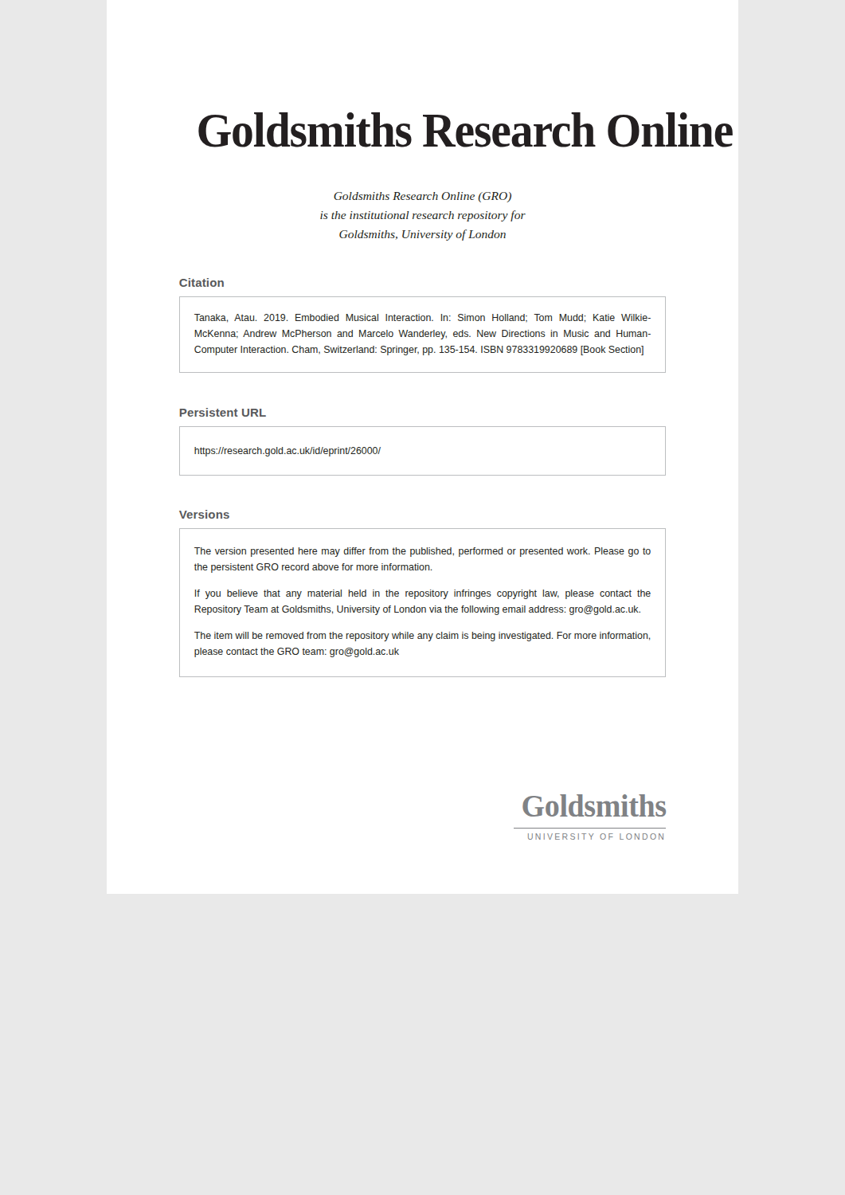Goldsmiths Research Online
Goldsmiths Research Online (GRO)
is the institutional research repository for
Goldsmiths, University of London
Citation
Tanaka, Atau. 2019. Embodied Musical Interaction. In: Simon Holland; Tom Mudd; Katie Wilkie-McKenna; Andrew McPherson and Marcelo Wanderley, eds. New Directions in Music and Human-Computer Interaction. Cham, Switzerland: Springer, pp. 135-154. ISBN 9783319920689 [Book Section]
Persistent URL
https://research.gold.ac.uk/id/eprint/26000/
Versions
The version presented here may differ from the published, performed or presented work. Please go to the persistent GRO record above for more information.
If you believe that any material held in the repository infringes copyright law, please contact the Repository Team at Goldsmiths, University of London via the following email address: gro@gold.ac.uk.
The item will be removed from the repository while any claim is being investigated. For more information, please contact the GRO team: gro@gold.ac.uk
Goldsmiths
University of London